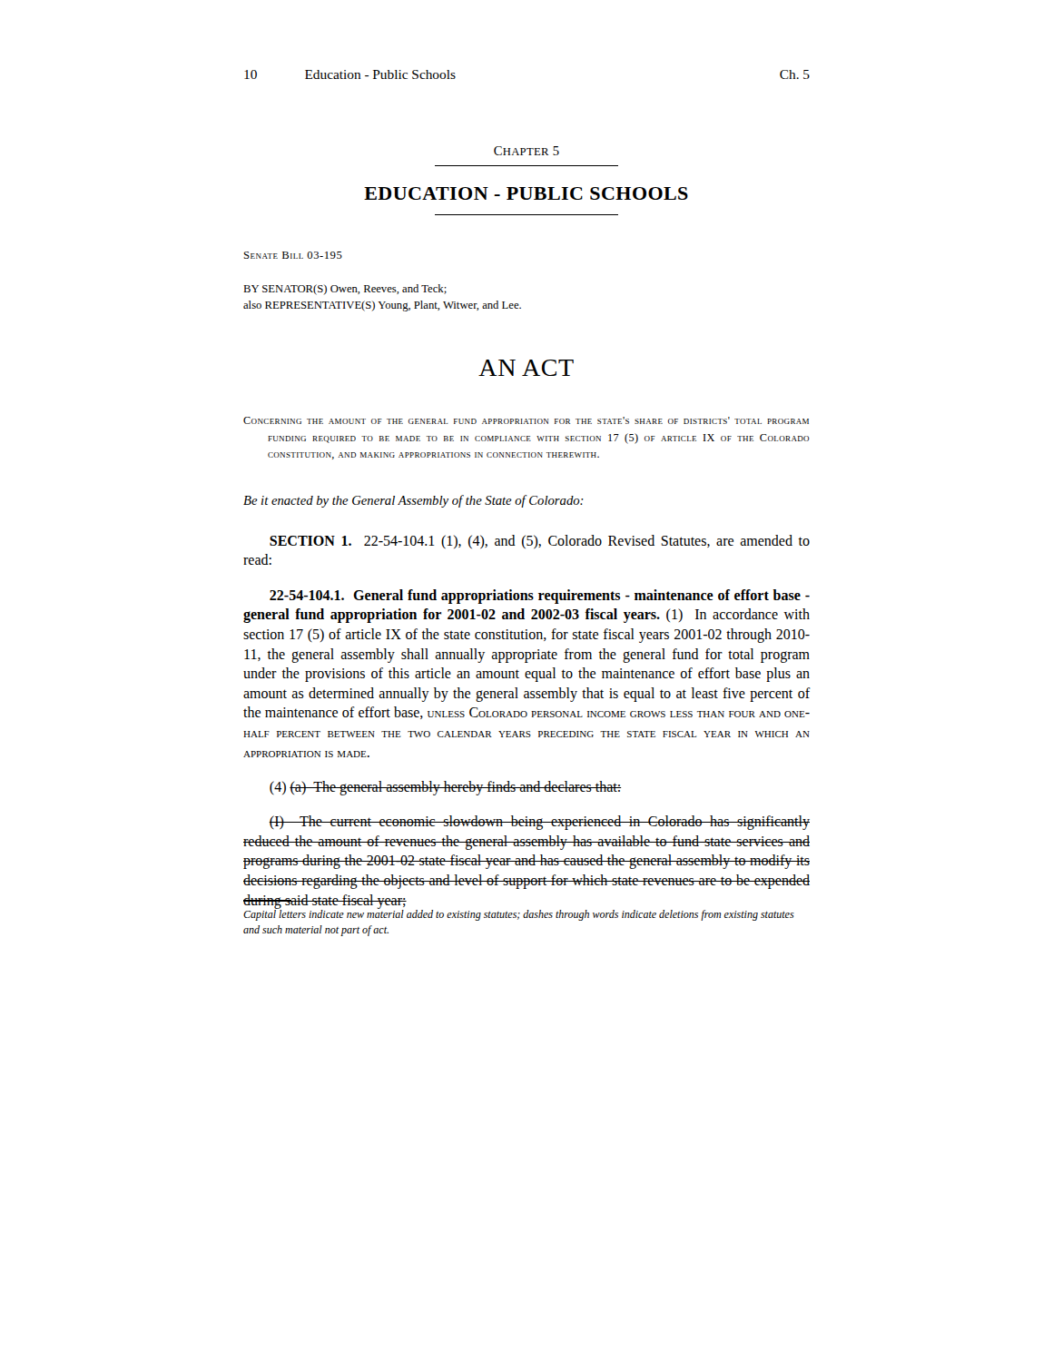10 Education - Public Schools Ch. 5
CHAPTER 5
EDUCATION - PUBLIC SCHOOLS
Senate Bill 03-195
BY SENATOR(S) Owen, Reeves, and Teck;
also REPRESENTATIVE(S) Young, Plant, Witwer, and Lee.
AN ACT
Concerning the amount of the general fund appropriation for the state's share of districts' total program funding required to be made to be in compliance with section 17 (5) of article IX of the Colorado constitution, and making appropriations in connection therewith.
Be it enacted by the General Assembly of the State of Colorado:
SECTION 1. 22-54-104.1 (1), (4), and (5), Colorado Revised Statutes, are amended to read:
22-54-104.1. General fund appropriations requirements - maintenance of effort base - general fund appropriation for 2001-02 and 2002-03 fiscal years. (1) In accordance with section 17 (5) of article IX of the state constitution, for state fiscal years 2001-02 through 2010-11, the general assembly shall annually appropriate from the general fund for total program under the provisions of this article an amount equal to the maintenance of effort base plus an amount as determined annually by the general assembly that is equal to at least five percent of the maintenance of effort base, unless Colorado personal income grows less than four and one-half percent between the two calendar years preceding the state fiscal year in which an appropriation is made.
(4) (a) The general assembly hereby finds and declares that:
(I) The current economic slowdown being experienced in Colorado has significantly reduced the amount of revenues the general assembly has available to fund state services and programs during the 2001-02 state fiscal year and has caused the general assembly to modify its decisions regarding the objects and level of support for which state revenues are to be expended during said state fiscal year;
Capital letters indicate new material added to existing statutes; dashes through words indicate deletions from existing statutes and such material not part of act.